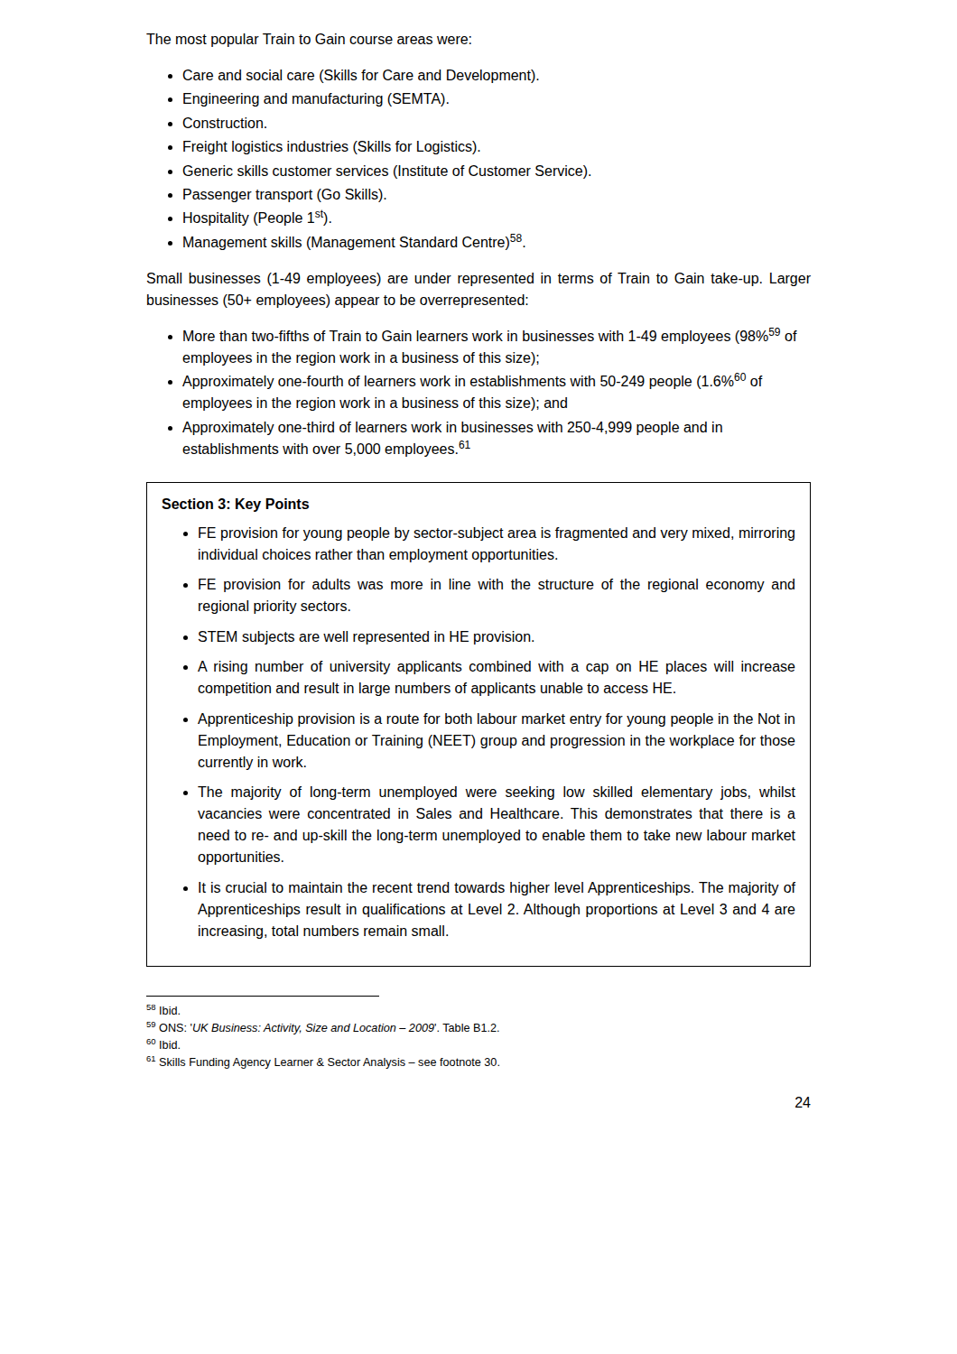The most popular Train to Gain course areas were:
Care and social care (Skills for Care and Development).
Engineering and manufacturing (SEMTA).
Construction.
Freight logistics industries (Skills for Logistics).
Generic skills customer services (Institute of Customer Service).
Passenger transport (Go Skills).
Hospitality (People 1st).
Management skills (Management Standard Centre)58.
Small businesses (1-49 employees) are under represented in terms of Train to Gain take-up. Larger businesses (50+ employees) appear to be overrepresented:
More than two-fifths of Train to Gain learners work in businesses with 1-49 employees (98%59 of employees in the region work in a business of this size);
Approximately one-fourth of learners work in establishments with 50-249 people (1.6%60 of employees in the region work in a business of this size); and
Approximately one-third of learners work in businesses with 250-4,999 people and in establishments with over 5,000 employees.61
Section 3: Key Points
FE provision for young people by sector-subject area is fragmented and very mixed, mirroring individual choices rather than employment opportunities.
FE provision for adults was more in line with the structure of the regional economy and regional priority sectors.
STEM subjects are well represented in HE provision.
A rising number of university applicants combined with a cap on HE places will increase competition and result in large numbers of applicants unable to access HE.
Apprenticeship provision is a route for both labour market entry for young people in the Not in Employment, Education or Training (NEET) group and progression in the workplace for those currently in work.
The majority of long-term unemployed were seeking low skilled elementary jobs, whilst vacancies were concentrated in Sales and Healthcare. This demonstrates that there is a need to re- and up-skill the long-term unemployed to enable them to take new labour market opportunities.
It is crucial to maintain the recent trend towards higher level Apprenticeships. The majority of Apprenticeships result in qualifications at Level 2. Although proportions at Level 3 and 4 are increasing, total numbers remain small.
58 Ibid.
59 ONS: 'UK Business: Activity, Size and Location – 2009'. Table B1.2.
60 Ibid.
61 Skills Funding Agency Learner & Sector Analysis – see footnote 30.
24